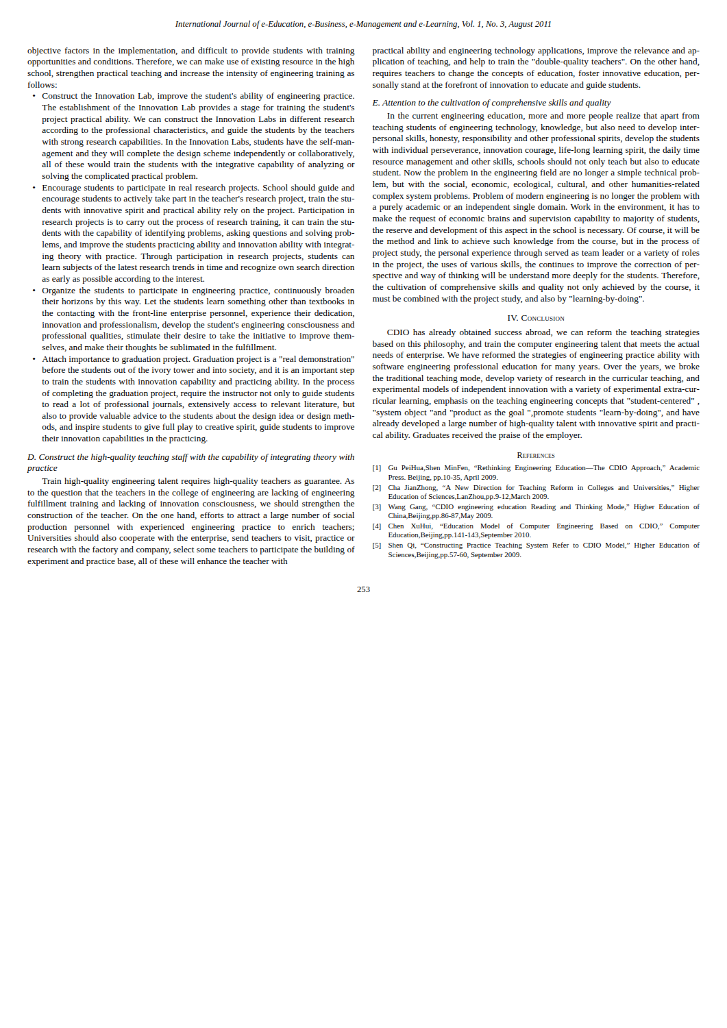International Journal of e-Education, e-Business, e-Management and e-Learning, Vol. 1, No. 3, August 2011
objective factors in the implementation, and difficult to provide students with training opportunities and conditions. Therefore, we can make use of existing resource in the high school, strengthen practical teaching and increase the intensity of engineering training as follows:
Construct the Innovation Lab, improve the student's ability of engineering practice. The establishment of the Innovation Lab provides a stage for training the student's project practical ability. We can construct the Innovation Labs in different research according to the professional characteristics, and guide the students by the teachers with strong research capabilities. In the Innovation Labs, students have the self-management and they will complete the design scheme independently or collaboratively, all of these would train the students with the integrative capability of analyzing or solving the complicated practical problem.
Encourage students to participate in real research projects. School should guide and encourage students to actively take part in the teacher's research project, train the students with innovative spirit and practical ability rely on the project. Participation in research projects is to carry out the process of research training, it can train the students with the capability of identifying problems, asking questions and solving problems, and improve the students practicing ability and innovation ability with integrating theory with practice. Through participation in research projects, students can learn subjects of the latest research trends in time and recognize own search direction as early as possible according to the interest.
Organize the students to participate in engineering practice, continuously broaden their horizons by this way. Let the students learn something other than textbooks in the contacting with the front-line enterprise personnel, experience their dedication, innovation and professionalism, develop the student's engineering consciousness and professional qualities, stimulate their desire to take the initiative to improve themselves, and make their thoughts be sublimated in the fulfillment.
Attach importance to graduation project. Graduation project is a "real demonstration" before the students out of the ivory tower and into society, and it is an important step to train the students with innovation capability and practicing ability. In the process of completing the graduation project, require the instructor not only to guide students to read a lot of professional journals, extensively access to relevant literature, but also to provide valuable advice to the students about the design idea or design methods, and inspire students to give full play to creative spirit, guide students to improve their innovation capabilities in the practicing.
D. Construct the high-quality teaching staff with the capability of integrating theory with practice
Train high-quality engineering talent requires high-quality teachers as guarantee. As to the question that the teachers in the college of engineering are lacking of engineering fulfillment training and lacking of innovation consciousness, we should strengthen the construction of the teacher. On the one hand, efforts to attract a large number of social production personnel with experienced engineering practice to enrich teachers; Universities should also cooperate with the enterprise, send teachers to visit, practice or research with the factory and company, select some teachers to participate the building of experiment and practice base, all of these will enhance the teacher with
practical ability and engineering technology applications, improve the relevance and application of teaching, and help to train the "double-quality teachers". On the other hand, requires teachers to change the concepts of education, foster innovative education, personally stand at the forefront of innovation to educate and guide students.
E. Attention to the cultivation of comprehensive skills and quality
In the current engineering education, more and more people realize that apart from teaching students of engineering technology, knowledge, but also need to develop interpersonal skills, honesty, responsibility and other professional spirits, develop the students with individual perseverance, innovation courage, life-long learning spirit, the daily time resource management and other skills, schools should not only teach but also to educate student. Now the problem in the engineering field are no longer a simple technical problem, but with the social, economic, ecological, cultural, and other humanities-related complex system problems. Problem of modern engineering is no longer the problem with a purely academic or an independent single domain. Work in the environment, it has to make the request of economic brains and supervision capability to majority of students, the reserve and development of this aspect in the school is necessary. Of course, it will be the method and link to achieve such knowledge from the course, but in the process of project study, the personal experience through served as team leader or a variety of roles in the project, the uses of various skills, the continues to improve the correction of perspective and way of thinking will be understand more deeply for the students. Therefore, the cultivation of comprehensive skills and quality not only achieved by the course, it must be combined with the project study, and also by "learning-by-doing".
IV. Conclusion
CDIO has already obtained success abroad, we can reform the teaching strategies based on this philosophy, and train the computer engineering talent that meets the actual needs of enterprise. We have reformed the strategies of engineering practice ability with software engineering professional education for many years. Over the years, we broke the traditional teaching mode, develop variety of research in the curricular teaching, and experimental models of independent innovation with a variety of experimental extra-curricular learning, emphasis on the teaching engineering concepts that "student-centered" , "system object "and "product as the goal ",promote students "learn-by-doing", and have already developed a large number of high-quality talent with innovative spirit and practical ability. Graduates received the praise of the employer.
References
Gu PeiHua,Shen MinFen, “Rethinking Engineering Education—The CDIO Approach,” Academic Press. Beijing, pp.10-35, April 2009.
Cha JianZhong, “A New Direction for Teaching Reform in Colleges and Universities,” Higher Education of Sciences,LanZhou,pp.9-12,March 2009.
Wang Gang, “CDIO engineering education Reading and Thinking Mode,” Higher Education of China,Beijing,pp.86-87,May 2009.
Chen XuHui, “Education Model of Computer Engineering Based on CDIO,” Computer Education,Beijing,pp.141-143,September 2010.
Shen Qi, “Constructing Practice Teaching System Refer to CDIO Model,” Higher Education of Sciences,Beijing,pp.57-60, September 2009.
253